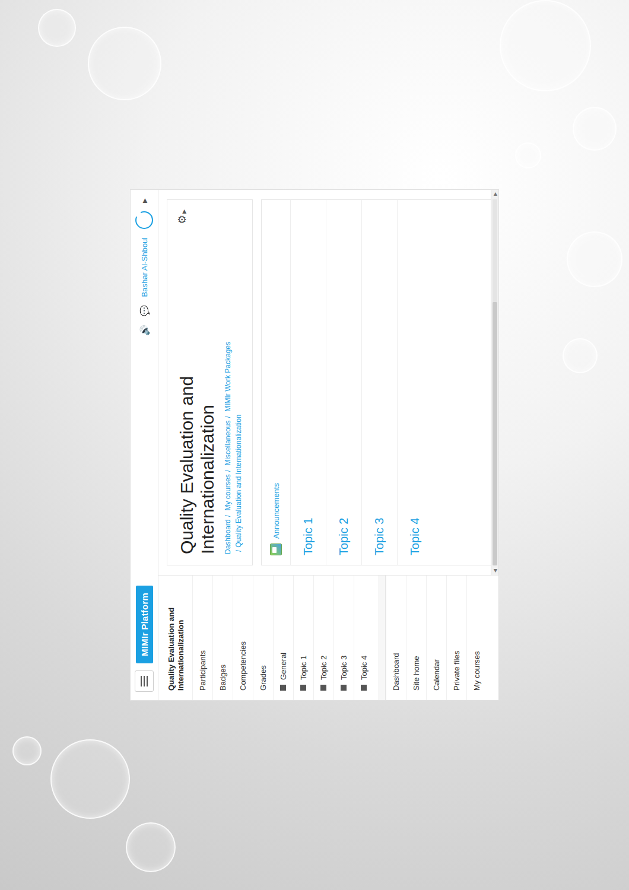MIMIr Platform
🔊 💬 Bashar Al-Shboul ▶
Quality Evaluation and Internationalization
Participants
Badges
Competencies
Grades
General
Topic 1
Topic 2
Topic 3
Topic 4
Dashboard
Site home
Calendar
Private files
My courses
⚙▶
Quality Evaluation and
Internationalization
Dashboard/ My courses/ Miscellaneous/ MIMIr Work Packages
/Quality Evaluation and Internationalization
Announcements
Topic 1
Topic 2
Topic 3
Topic 4
◀
▶